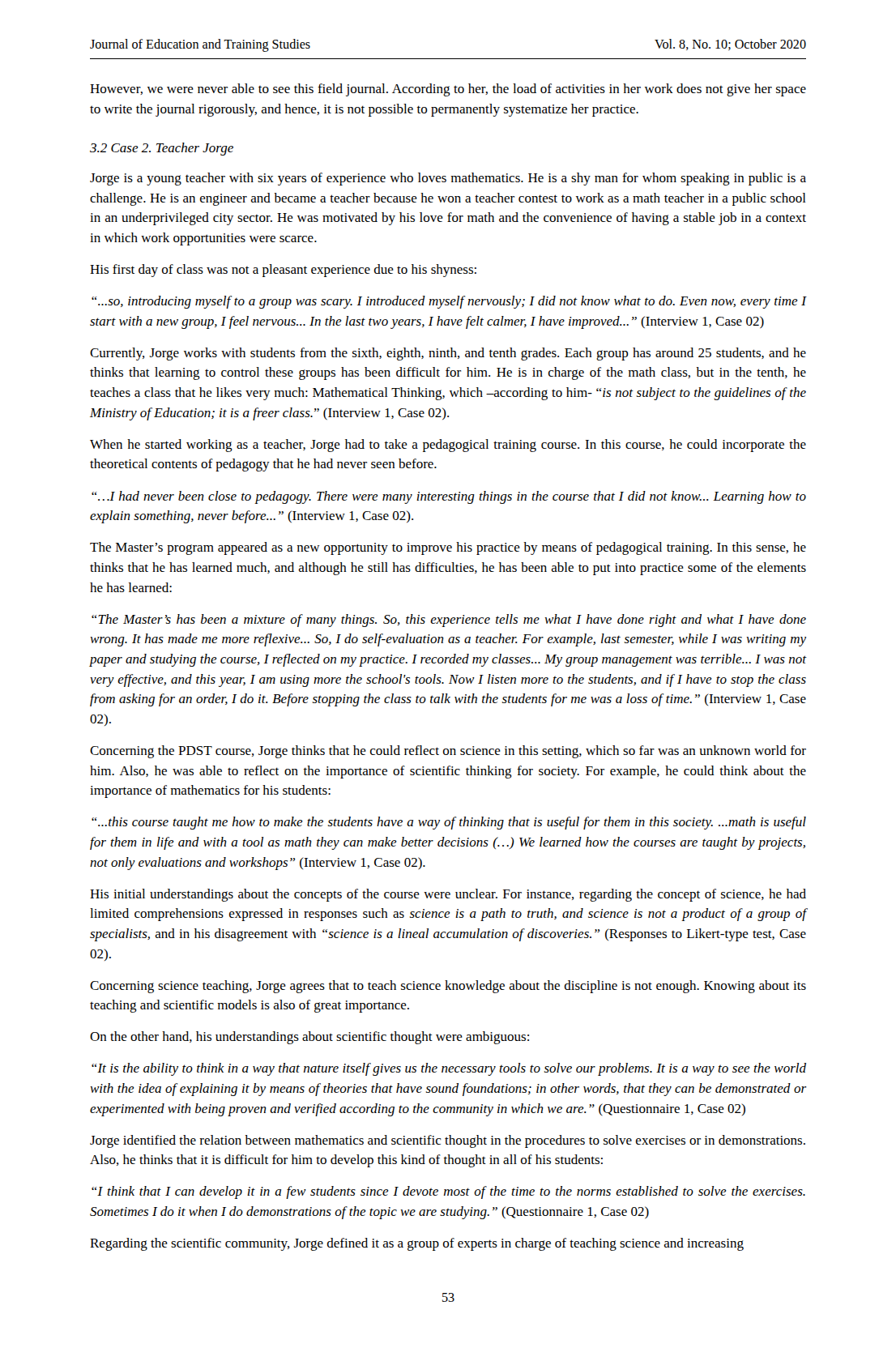Journal of Education and Training Studies
Vol. 8, No. 10; October 2020
However, we were never able to see this field journal. According to her, the load of activities in her work does not give her space to write the journal rigorously, and hence, it is not possible to permanently systematize her practice.
3.2 Case 2. Teacher Jorge
Jorge is a young teacher with six years of experience who loves mathematics. He is a shy man for whom speaking in public is a challenge. He is an engineer and became a teacher because he won a teacher contest to work as a math teacher in a public school in an underprivileged city sector. He was motivated by his love for math and the convenience of having a stable job in a context in which work opportunities were scarce.
His first day of class was not a pleasant experience due to his shyness:
“...so, introducing myself to a group was scary. I introduced myself nervously; I did not know what to do. Even now, every time I start with a new group, I feel nervous... In the last two years, I have felt calmer, I have improved...” (Interview 1, Case 02)
Currently, Jorge works with students from the sixth, eighth, ninth, and tenth grades. Each group has around 25 students, and he thinks that learning to control these groups has been difficult for him. He is in charge of the math class, but in the tenth, he teaches a class that he likes very much: Mathematical Thinking, which –according to him- “is not subject to the guidelines of the Ministry of Education; it is a freer class.” (Interview 1, Case 02).
When he started working as a teacher, Jorge had to take a pedagogical training course. In this course, he could incorporate the theoretical contents of pedagogy that he had never seen before.
“…I had never been close to pedagogy. There were many interesting things in the course that I did not know... Learning how to explain something, never before...” (Interview 1, Case 02).
The Master’s program appeared as a new opportunity to improve his practice by means of pedagogical training. In this sense, he thinks that he has learned much, and although he still has difficulties, he has been able to put into practice some of the elements he has learned:
“The Master’s has been a mixture of many things. So, this experience tells me what I have done right and what I have done wrong. It has made me more reflexive... So, I do self-evaluation as a teacher. For example, last semester, while I was writing my paper and studying the course, I reflected on my practice. I recorded my classes... My group management was terrible... I was not very effective, and this year, I am using more the school's tools. Now I listen more to the students, and if I have to stop the class from asking for an order, I do it. Before stopping the class to talk with the students for me was a loss of time.” (Interview 1, Case 02).
Concerning the PDST course, Jorge thinks that he could reflect on science in this setting, which so far was an unknown world for him. Also, he was able to reflect on the importance of scientific thinking for society. For example, he could think about the importance of mathematics for his students:
“...this course taught me how to make the students have a way of thinking that is useful for them in this society. ...math is useful for them in life and with a tool as math they can make better decisions (…) We learned how the courses are taught by projects, not only evaluations and workshops” (Interview 1, Case 02).
His initial understandings about the concepts of the course were unclear. For instance, regarding the concept of science, he had limited comprehensions expressed in responses such as science is a path to truth, and science is not a product of a group of specialists, and in his disagreement with “science is a lineal accumulation of discoveries.” (Responses to Likert-type test, Case 02).
Concerning science teaching, Jorge agrees that to teach science knowledge about the discipline is not enough. Knowing about its teaching and scientific models is also of great importance.
On the other hand, his understandings about scientific thought were ambiguous:
“It is the ability to think in a way that nature itself gives us the necessary tools to solve our problems. It is a way to see the world with the idea of explaining it by means of theories that have sound foundations; in other words, that they can be demonstrated or experimented with being proven and verified according to the community in which we are.” (Questionnaire 1, Case 02)
Jorge identified the relation between mathematics and scientific thought in the procedures to solve exercises or in demonstrations. Also, he thinks that it is difficult for him to develop this kind of thought in all of his students:
“I think that I can develop it in a few students since I devote most of the time to the norms established to solve the exercises. Sometimes I do it when I do demonstrations of the topic we are studying.” (Questionnaire 1, Case 02)
Regarding the scientific community, Jorge defined it as a group of experts in charge of teaching science and increasing
53